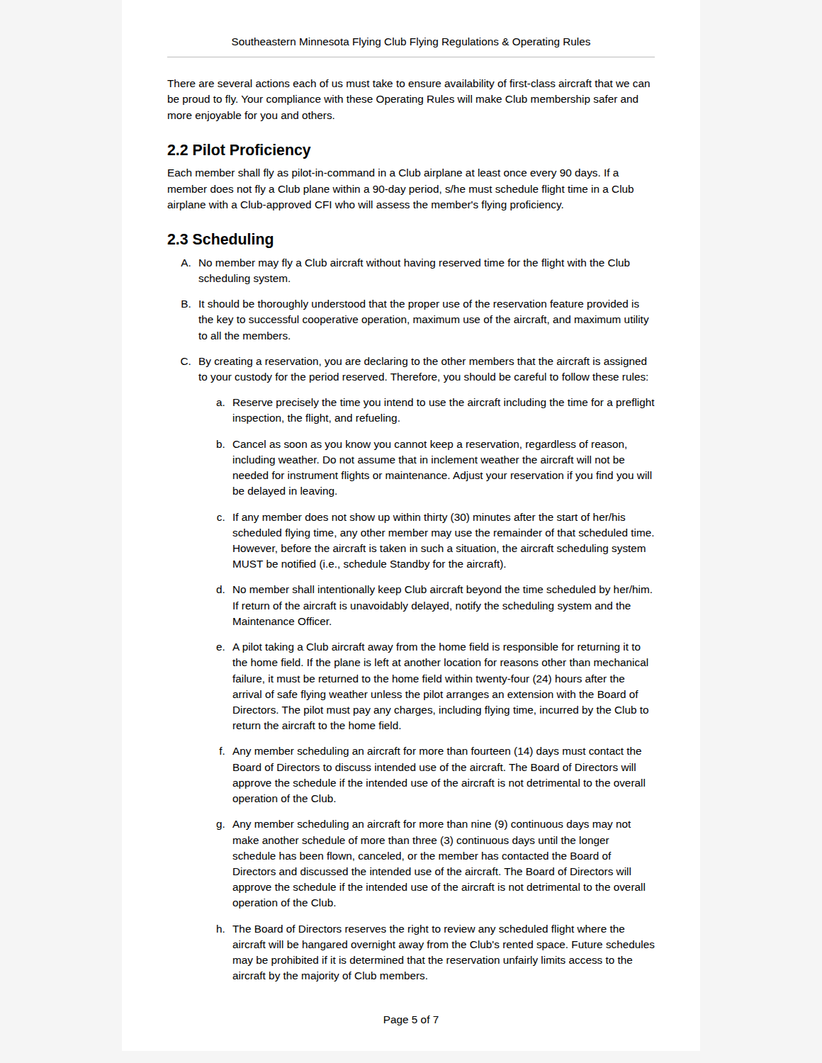Southeastern Minnesota Flying Club Flying Regulations & Operating Rules
There are several actions each of us must take to ensure availability of first-class aircraft that we can be proud to fly. Your compliance with these Operating Rules will make Club membership safer and more enjoyable for you and others.
2.2 Pilot Proficiency
Each member shall fly as pilot-in-command in a Club airplane at least once every 90 days. If a member does not fly a Club plane within a 90-day period, s/he must schedule flight time in a Club airplane with a Club-approved CFI who will assess the member's flying proficiency.
2.3 Scheduling
No member may fly a Club aircraft without having reserved time for the flight with the Club scheduling system.
It should be thoroughly understood that the proper use of the reservation feature provided is the key to successful cooperative operation, maximum use of the aircraft, and maximum utility to all the members.
By creating a reservation, you are declaring to the other members that the aircraft is assigned to your custody for the period reserved. Therefore, you should be careful to follow these rules:
Reserve precisely the time you intend to use the aircraft including the time for a preflight inspection, the flight, and refueling.
Cancel as soon as you know you cannot keep a reservation, regardless of reason, including weather. Do not assume that in inclement weather the aircraft will not be needed for instrument flights or maintenance. Adjust your reservation if you find you will be delayed in leaving.
If any member does not show up within thirty (30) minutes after the start of her/his scheduled flying time, any other member may use the remainder of that scheduled time. However, before the aircraft is taken in such a situation, the aircraft scheduling system MUST be notified (i.e., schedule Standby for the aircraft).
No member shall intentionally keep Club aircraft beyond the time scheduled by her/him. If return of the aircraft is unavoidably delayed, notify the scheduling system and the Maintenance Officer.
A pilot taking a Club aircraft away from the home field is responsible for returning it to the home field. If the plane is left at another location for reasons other than mechanical failure, it must be returned to the home field within twenty-four (24) hours after the arrival of safe flying weather unless the pilot arranges an extension with the Board of Directors. The pilot must pay any charges, including flying time, incurred by the Club to return the aircraft to the home field.
Any member scheduling an aircraft for more than fourteen (14) days must contact the Board of Directors to discuss intended use of the aircraft. The Board of Directors will approve the schedule if the intended use of the aircraft is not detrimental to the overall operation of the Club.
Any member scheduling an aircraft for more than nine (9) continuous days may not make another schedule of more than three (3) continuous days until the longer schedule has been flown, canceled, or the member has contacted the Board of Directors and discussed the intended use of the aircraft. The Board of Directors will approve the schedule if the intended use of the aircraft is not detrimental to the overall operation of the Club.
The Board of Directors reserves the right to review any scheduled flight where the aircraft will be hangared overnight away from the Club's rented space. Future schedules may be prohibited if it is determined that the reservation unfairly limits access to the aircraft by the majority of Club members.
Page 5 of 7